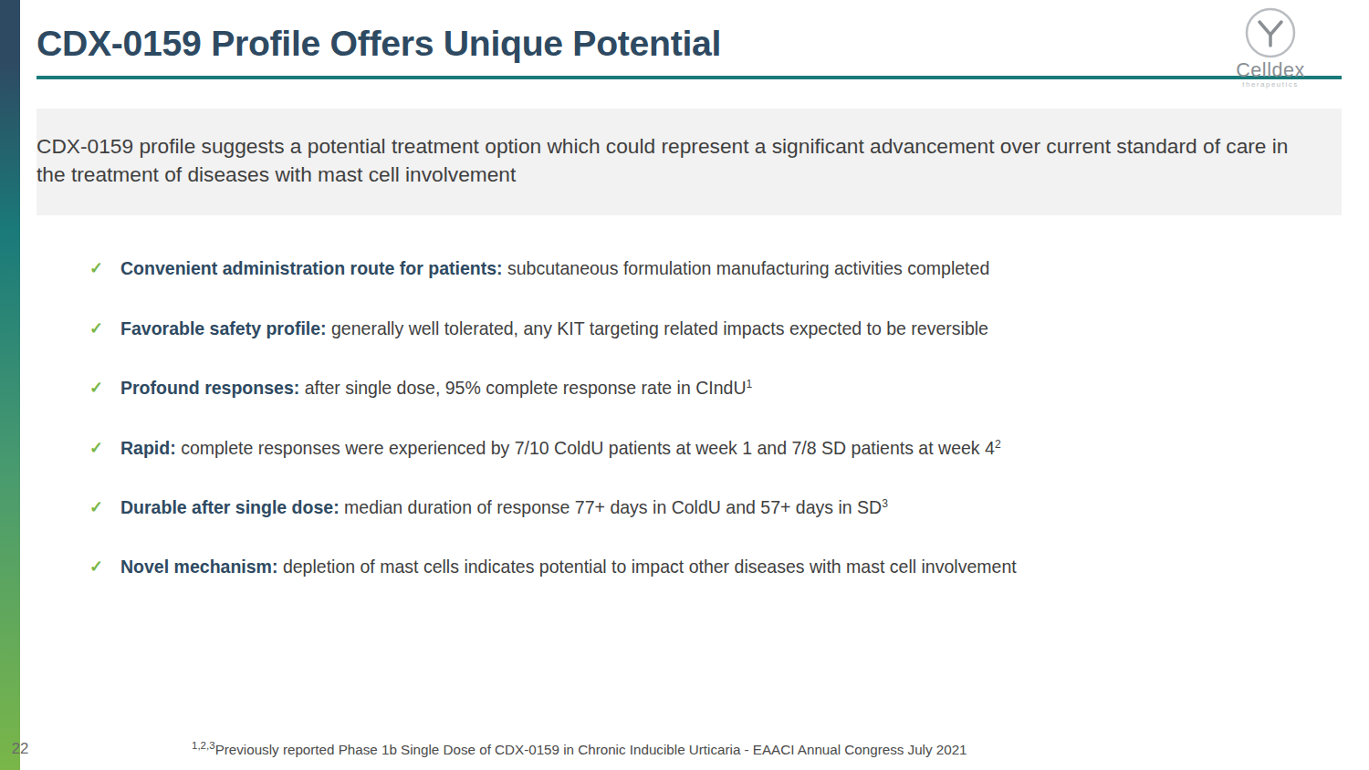CDX-0159 Profile Offers Unique Potential
Celldex
therapeutics
CDX-0159 profile suggests a potential treatment option which could represent a significant advancement over current standard of care in the treatment of diseases with mast cell involvement
Convenient administration route for patients: subcutaneous formulation manufacturing activities completed
Favorable safety profile: generally well tolerated, any KIT targeting related impacts expected to be reversible
Profound responses: after single dose, 95% complete response rate in CIndU1
Rapid: complete responses were experienced by 7/10 ColdU patients at week 1 and 7/8 SD patients at week 42
Durable after single dose: median duration of response 77+ days in ColdU and 57+ days in SD3
Novel mechanism: depletion of mast cells indicates potential to impact other diseases with mast cell involvement
22
1,2,3 Previously reported Phase 1b Single Dose of CDX-0159 in Chronic Inducible Urticaria - EAACI Annual Congress July 2021